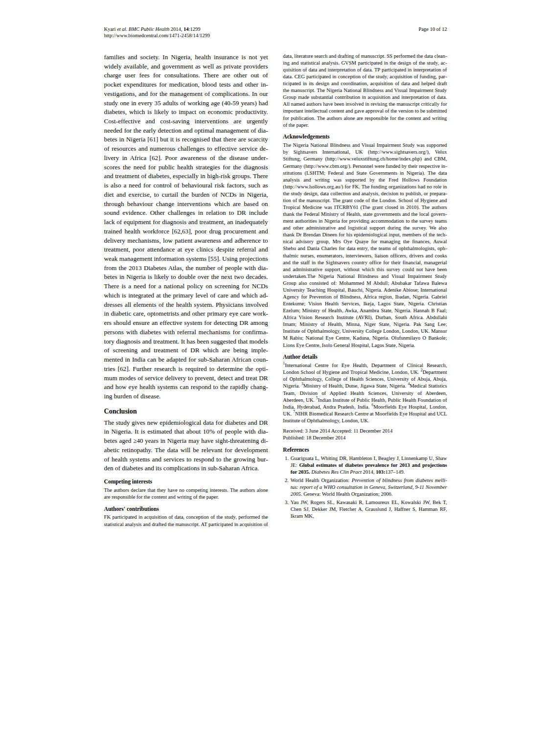Kyari et al. BMC Public Health 2014, 14:1299
http://www.biomedcentral.com/1471-2458/14/1299
Page 10 of 12
families and society. In Nigeria, health insurance is not yet widely available, and government as well as private providers charge user fees for consultations. There are other out of pocket expenditures for medication, blood tests and other investigations, and for the management of complications. In our study one in every 35 adults of working age (40-59 years) had diabetes, which is likely to impact on economic productivity. Cost-effective and cost-saving interventions are urgently needed for the early detection and optimal management of diabetes in Nigeria [61] but it is recognised that there are scarcity of resources and numerous challenges to effective service delivery in Africa [62]. Poor awareness of the disease underscores the need for public health strategies for the diagnosis and treatment of diabetes, especially in high-risk groups. There is also a need for control of behavioural risk factors, such as diet and exercise, to curtail the burden of NCDs in Nigeria, through behaviour change interventions which are based on sound evidence. Other challenges in relation to DR include lack of equipment for diagnosis and treatment, an inadequately trained health workforce [62,63], poor drug procurement and delivery mechanisms, low patient awareness and adherence to treatment, poor attendance at eye clinics despite referral and weak management information systems [55]. Using projections from the 2013 Diabetes Atlas, the number of people with diabetes in Nigeria is likely to double over the next two decades. There is a need for a national policy on screening for NCDs which is integrated at the primary level of care and which addresses all elements of the health system. Physicians involved in diabetic care, optometrists and other primary eye care workers should ensure an effective system for detecting DR among persons with diabetes with referral mechanisms for confirmatory diagnosis and treatment. It has been suggested that models of screening and treatment of DR which are being implemented in India can be adapted for sub-Saharan African countries [62]. Further research is required to determine the optimum modes of service delivery to prevent, detect and treat DR and how eye health systems can respond to the rapidly changing burden of disease.
Conclusion
The study gives new epidemiological data for diabetes and DR in Nigeria. It is estimated that about 10% of people with diabetes aged ≥40 years in Nigeria may have sight-threatening diabetic retinopathy. The data will be relevant for development of health systems and services to respond to the growing burden of diabetes and its complications in sub-Saharan Africa.
Competing interests
The authors declare that they have no competing interests. The authors alone are responsible for the content and writing of the paper.
Authors' contributions
FK participated in acquisition of data, conception of the study, performed the statistical analysis and drafted the manuscript. AT participated in acquisition of data, literature search and drafting of manuscript. SS performed the data cleaning and statistical analysis. GVSM participated in the design of the study, acquisition of data and interpretation of data. TP participated in interpretation of data. CEG participated in conception of the study, acquisition of funding, participated in its design and coordination, acquisition of data and helped draft the manuscript. The Nigeria National Blindness and Visual Impairment Study Group made substantial contribution in acquisition and interpretation of data. All named authors have been involved in revising the manuscript critically for important intellectual content and gave approval of the version to be submitted for publication. The authors alone are responsible for the content and writing of the paper.
Acknowledgements
The Nigeria National Blindness and Visual Impairment Study was supported by Sightsavers International, UK (http://www.sightsavers.org/), Velux Stiftung, Germany (http://www.veluxstiftung.ch/home/index.php) and CBM, Germany (http://www.cbm.org/). Personnel were funded by their respective institutions (LSHTM; Federal and State Governments in Nigeria). The data analysis and writing was supported by the Fred Hollows Foundation (http://www.hollows.org.au/) for FK. The funding organizations had no role in the study design, data collection and analysis, decision to publish, or preparation of the manuscript. The grant code of the London. School of Hygiene and Tropical Medicine was ITCRBY61 (The grant closed in 2010). The authors thank the Federal Ministry of Health, state governments and the local government authorities in Nigeria for providing accommodation to the survey teams and other administrative and logistical support during the survey. We also thank Dr Brendan Dineen for his epidemiological input, members of the technical advisory group, Mrs Oye Quaye for managing the finances, Auwal Shehu and Dania Charles for data entry, the teams of ophthalmologists, ophthalmic nurses, enumerators, interviewers, liaison officers, drivers and cooks and the staff in the Sightsavers country office for their financial, managerial and administrative support, without which this survey could not have been undertaken.The Nigeria National Blindness and Visual Impairment Study Group also consisted of: Mohammed M Abdull; Abubakar Tafawa Balewa University Teaching Hospital, Bauchi, Nigeria. Adenike Abiose; International Agency for Prevention of Blindness, Africa region, Ibadan, Nigeria. Gabriel Entekume; Vision Health Services, Ikeja, Lagos State, Nigeria. Christian Ezelum; Ministry of Health, Awka, Anambra State, Nigeria. Hannah B Faal; Africa Vision Research Institute (AVRI), Durban, South Africa. Abdullahi Imam; Ministry of Health, Minna, Niger State, Nigeria. Pak Sang Lee; Institute of Ophthalmology, University College London, London, UK. Mansur M Rabiu; National Eye Centre, Kaduna, Nigeria. Olufunmilayo O Bankole; Lions Eye Centre, Isolo General Hospital, Lagos State, Nigeria.
Author details
1International Centre for Eye Health, Department of Clinical Research, London School of Hygiene and Tropical Medicine, London, UK. 2Department of Ophthalmology, College of Health Sciences, University of Abuja, Abuja, Nigeria. 3Ministry of Health, Dutse, Jigawa State, Nigeria. 4Medical Statistics Team, Division of Applied Health Sciences, University of Aberdeen, Aberdeen, UK. 5Indian Institute of Public Health, Public Health Foundation of India, Hyderabad, Andra Pradesh, India. 6Moorfields Eye Hospital, London, UK. 7NIHR Biomedical Research Centre at Moorfields Eye Hospital and UCL Institute of Ophthalmology, London, UK.
Received: 3 June 2014 Accepted: 11 December 2014
Published: 18 December 2014
References
Guariguata L, Whiting DR, Hambleton I, Beagley J, Linnenkamp U, Shaw JE: Global estimates of diabetes prevalence for 2013 and projections for 2035. Diabetes Res Clin Pract 2014, 103: 137–149.
World Health Organization: Prevention of blindness from diabetes mellitus: report of a WHO consultation in Geneva, Switzerland, 9-11 November 2005. Geneva: World Health Organization; 2006.
Yau JW, Rogers SL, Kawasaki R, Lamoureux EL, Kowalski JW, Bek T, Chen SJ, Dekker JM, Fletcher A, Grauslund J, Haffner S, Hamman RF, Ikram MK,